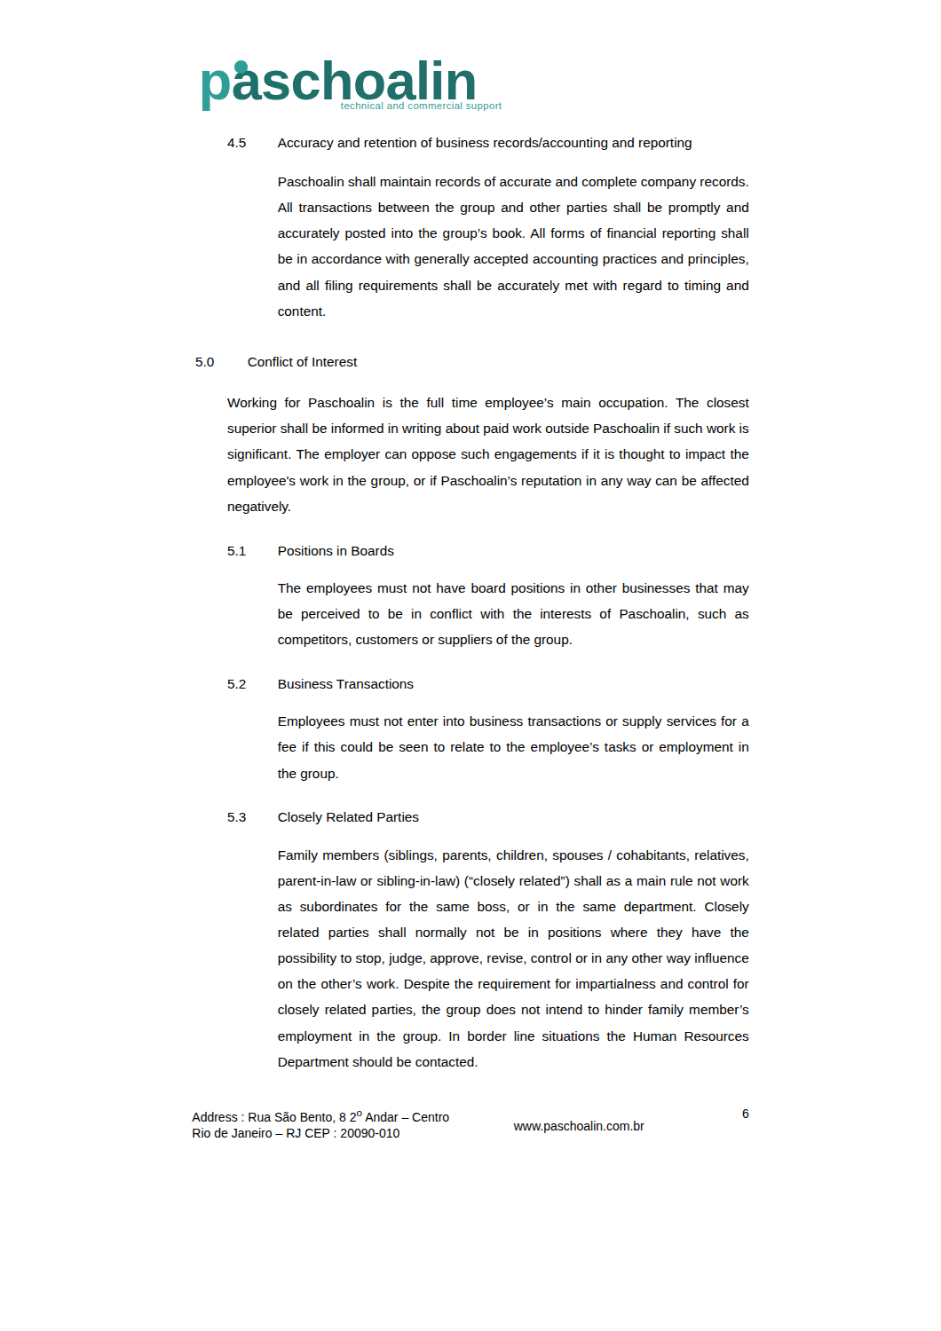paschoalin
technical and commercial support
4.5 Accuracy and retention of business records/accounting and reporting
Paschoalin shall maintain records of accurate and complete company records. All transactions between the group and other parties shall be promptly and accurately posted into the group’s book. All forms of financial reporting shall be in accordance with generally accepted accounting practices and principles, and all filing requirements shall be accurately met with regard to timing and content.
5.0 Conflict of Interest
Working for Paschoalin is the full time employee’s main occupation. The closest superior shall be informed in writing about paid work outside Paschoalin if such work is significant. The employer can oppose such engagements if it is thought to impact the employee's work in the group, or if Paschoalin’s reputation in any way can be affected negatively.
5.1 Positions in Boards
The employees must not have board positions in other businesses that may be perceived to be in conflict with the interests of Paschoalin, such as competitors, customers or suppliers of the group.
5.2 Business Transactions
Employees must not enter into business transactions or supply services for a fee if this could be seen to relate to the employee’s tasks or employment in the group.
5.3 Closely Related Parties
Family members (siblings, parents, children, spouses / cohabitants, relatives, parent-in-law or sibling-in-law) (“closely related”) shall as a main rule not work as subordinates for the same boss, or in the same department. Closely related parties shall normally not be in positions where they have the possibility to stop, judge, approve, revise, control or in any other way influence on the other’s work. Despite the requirement for impartialness and control for closely related parties, the group does not intend to hinder family member’s employment in the group. In border line situations the Human Resources Department should be contacted.
Address : Rua São Bento, 8 2o Andar – Centro
Rio de Janeiro – RJ CEP : 20090-010
www.paschoalin.com.br
6